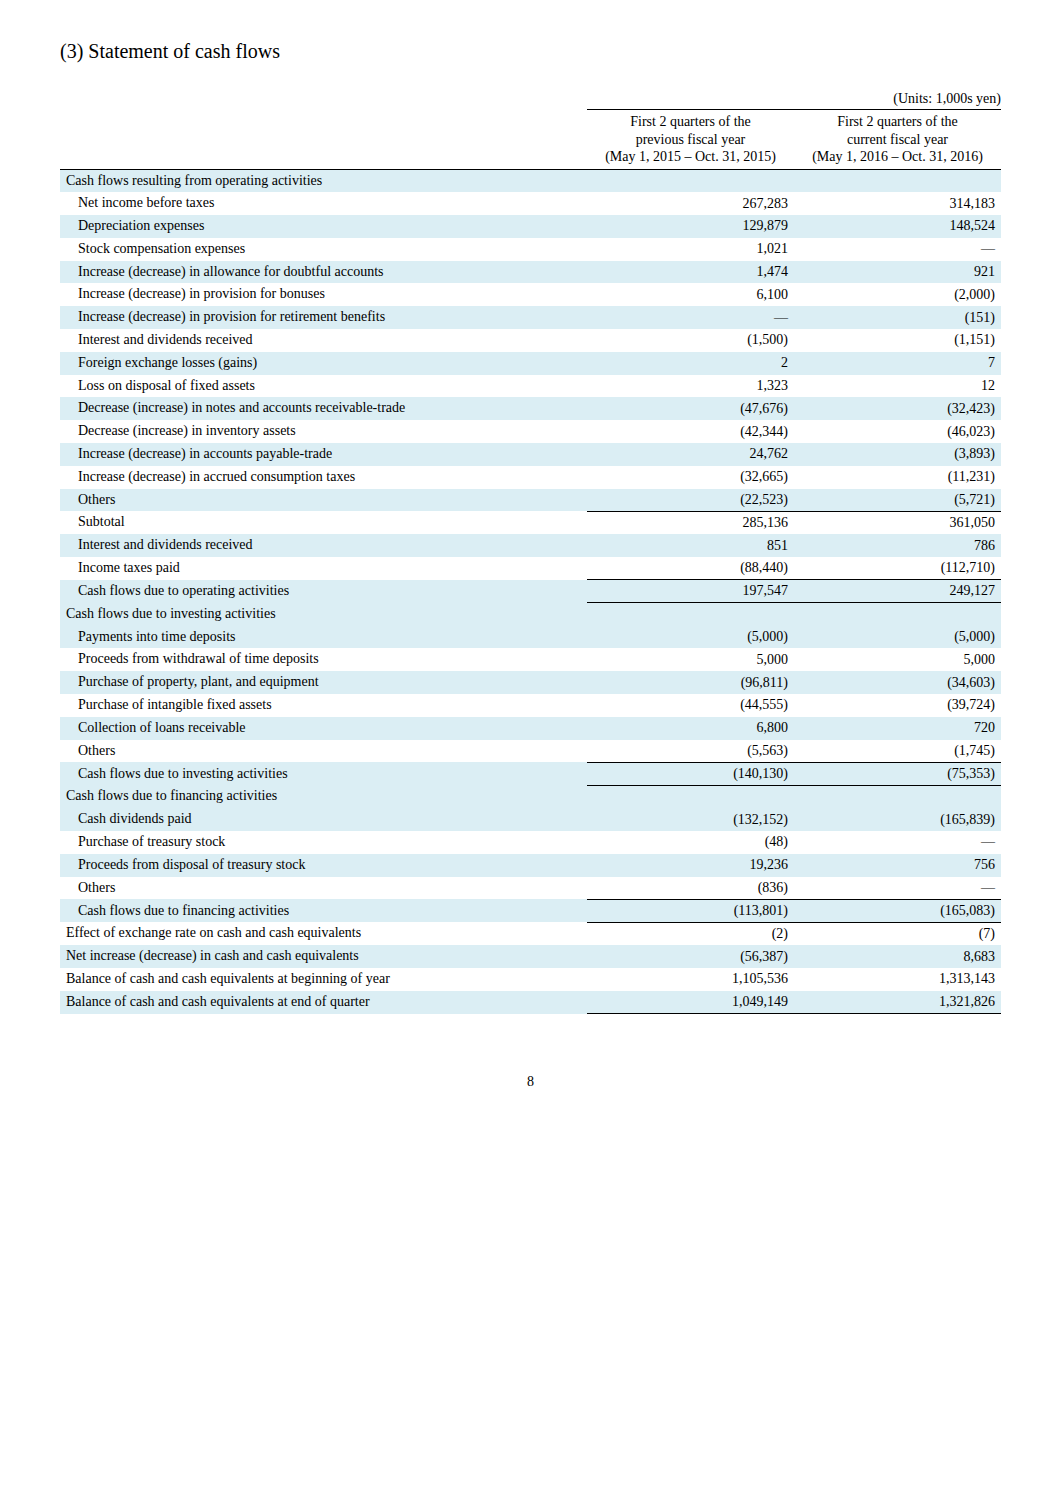(3) Statement of cash flows
(Units: 1,000s yen)
| | First 2 quarters of the previous fiscal year (May 1, 2015 – Oct. 31, 2015) | First 2 quarters of the current fiscal year (May 1, 2016 – Oct. 31, 2016) |
| --- | --- | --- |
| Cash flows resulting from operating activities | | |
| Net income before taxes | 267,283 | 314,183 |
| Depreciation expenses | 129,879 | 148,524 |
| Stock compensation expenses | 1,021 | — |
| Increase (decrease) in allowance for doubtful accounts | 1,474 | 921 |
| Increase (decrease) in provision for bonuses | 6,100 | (2,000) |
| Increase (decrease) in provision for retirement benefits | — | (151) |
| Interest and dividends received | (1,500) | (1,151) |
| Foreign exchange losses (gains) | 2 | 7 |
| Loss on disposal of fixed assets | 1,323 | 12 |
| Decrease (increase) in notes and accounts receivable-trade | (47,676) | (32,423) |
| Decrease (increase) in inventory assets | (42,344) | (46,023) |
| Increase (decrease) in accounts payable-trade | 24,762 | (3,893) |
| Increase (decrease) in accrued consumption taxes | (32,665) | (11,231) |
| Others | (22,523) | (5,721) |
| Subtotal | 285,136 | 361,050 |
| Interest and dividends received | 851 | 786 |
| Income taxes paid | (88,440) | (112,710) |
| Cash flows due to operating activities | 197,547 | 249,127 |
| Cash flows due to investing activities | | |
| Payments into time deposits | (5,000) | (5,000) |
| Proceeds from withdrawal of time deposits | 5,000 | 5,000 |
| Purchase of property, plant, and equipment | (96,811) | (34,603) |
| Purchase of intangible fixed assets | (44,555) | (39,724) |
| Collection of loans receivable | 6,800 | 720 |
| Others | (5,563) | (1,745) |
| Cash flows due to investing activities | (140,130) | (75,353) |
| Cash flows due to financing activities | | |
| Cash dividends paid | (132,152) | (165,839) |
| Purchase of treasury stock | (48) | — |
| Proceeds from disposal of treasury stock | 19,236 | 756 |
| Others | (836) | — |
| Cash flows due to financing activities | (113,801) | (165,083) |
| Effect of exchange rate on cash and cash equivalents | (2) | (7) |
| Net increase (decrease) in cash and cash equivalents | (56,387) | 8,683 |
| Balance of cash and cash equivalents at beginning of year | 1,105,536 | 1,313,143 |
| Balance of cash and cash equivalents at end of quarter | 1,049,149 | 1,321,826 |
8